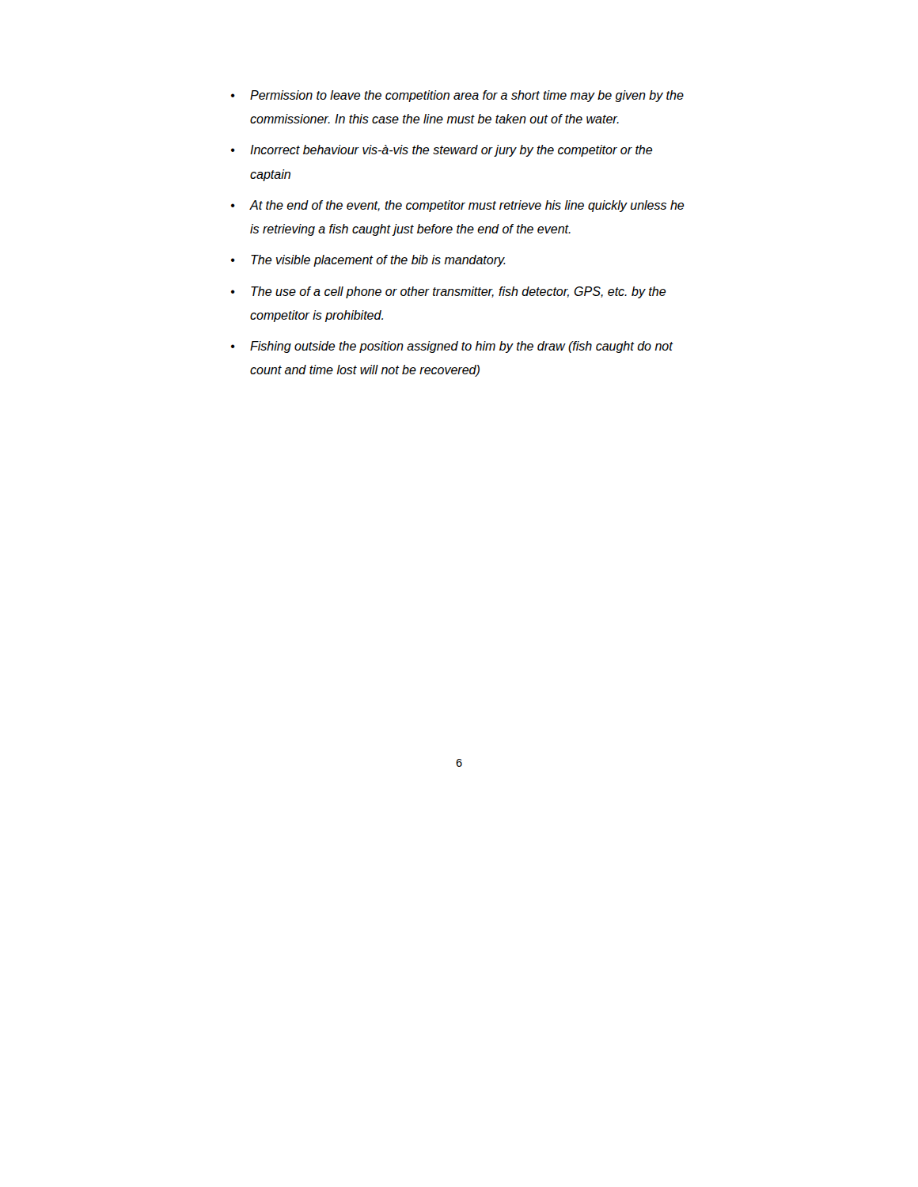Permission to leave the competition area for a short time may be given by the commissioner. In this case the line must be taken out of the water.
Incorrect behaviour vis-à-vis the steward or jury by the competitor or the captain
At the end of the event, the competitor must retrieve his line quickly unless he is retrieving a fish caught just before the end of the event.
The visible placement of the bib is mandatory.
The use of a cell phone or other transmitter, fish detector, GPS, etc. by the competitor is prohibited.
Fishing outside the position assigned to him by the draw (fish caught do not count and time lost will not be recovered)
6